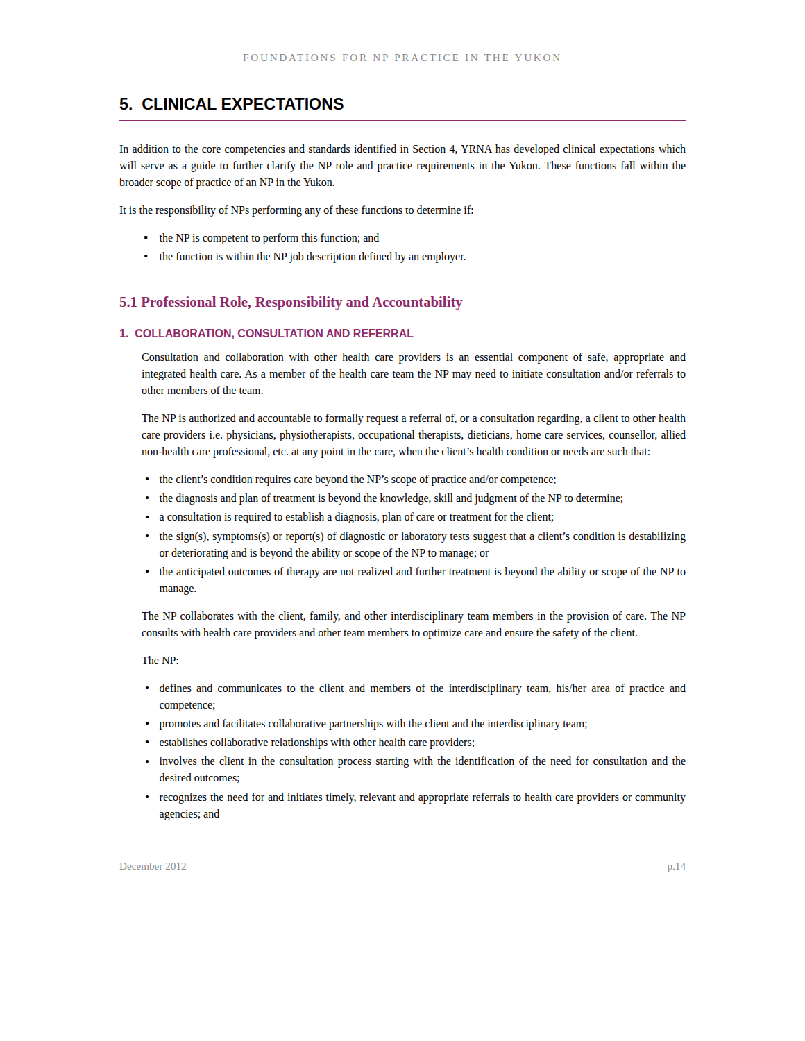Foundations for NP Practice in the Yukon
5. CLINICAL EXPECTATIONS
In addition to the core competencies and standards identified in Section 4, YRNA has developed clinical expectations which will serve as a guide to further clarify the NP role and practice requirements in the Yukon. These functions fall within the broader scope of practice of an NP in the Yukon.
It is the responsibility of NPs performing any of these functions to determine if:
the NP is competent to perform this function; and
the function is within the NP job description defined by an employer.
5.1 Professional Role, Responsibility and Accountability
1. COLLABORATION, CONSULTATION AND REFERRAL
Consultation and collaboration with other health care providers is an essential component of safe, appropriate and integrated health care. As a member of the health care team the NP may need to initiate consultation and/or referrals to other members of the team.
The NP is authorized and accountable to formally request a referral of, or a consultation regarding, a client to other health care providers i.e. physicians, physiotherapists, occupational therapists, dieticians, home care services, counsellor, allied non-health care professional, etc. at any point in the care, when the client’s health condition or needs are such that:
the client’s condition requires care beyond the NP’s scope of practice and/or competence;
the diagnosis and plan of treatment is beyond the knowledge, skill and judgment of the NP to determine;
a consultation is required to establish a diagnosis, plan of care or treatment for the client;
the sign(s), symptoms(s) or report(s) of diagnostic or laboratory tests suggest that a client’s condition is destabilizing or deteriorating and is beyond the ability or scope of the NP to manage; or
the anticipated outcomes of therapy are not realized and further treatment is beyond the ability or scope of the NP to manage.
The NP collaborates with the client, family, and other interdisciplinary team members in the provision of care. The NP consults with health care providers and other team members to optimize care and ensure the safety of the client.
The NP:
defines and communicates to the client and members of the interdisciplinary team, his/her area of practice and competence;
promotes and facilitates collaborative partnerships with the client and the interdisciplinary team;
establishes collaborative relationships with other health care providers;
involves the client in the consultation process starting with the identification of the need for consultation and the desired outcomes;
recognizes the need for and initiates timely, relevant and appropriate referrals to health care providers or community agencies; and
December 2012 p.14